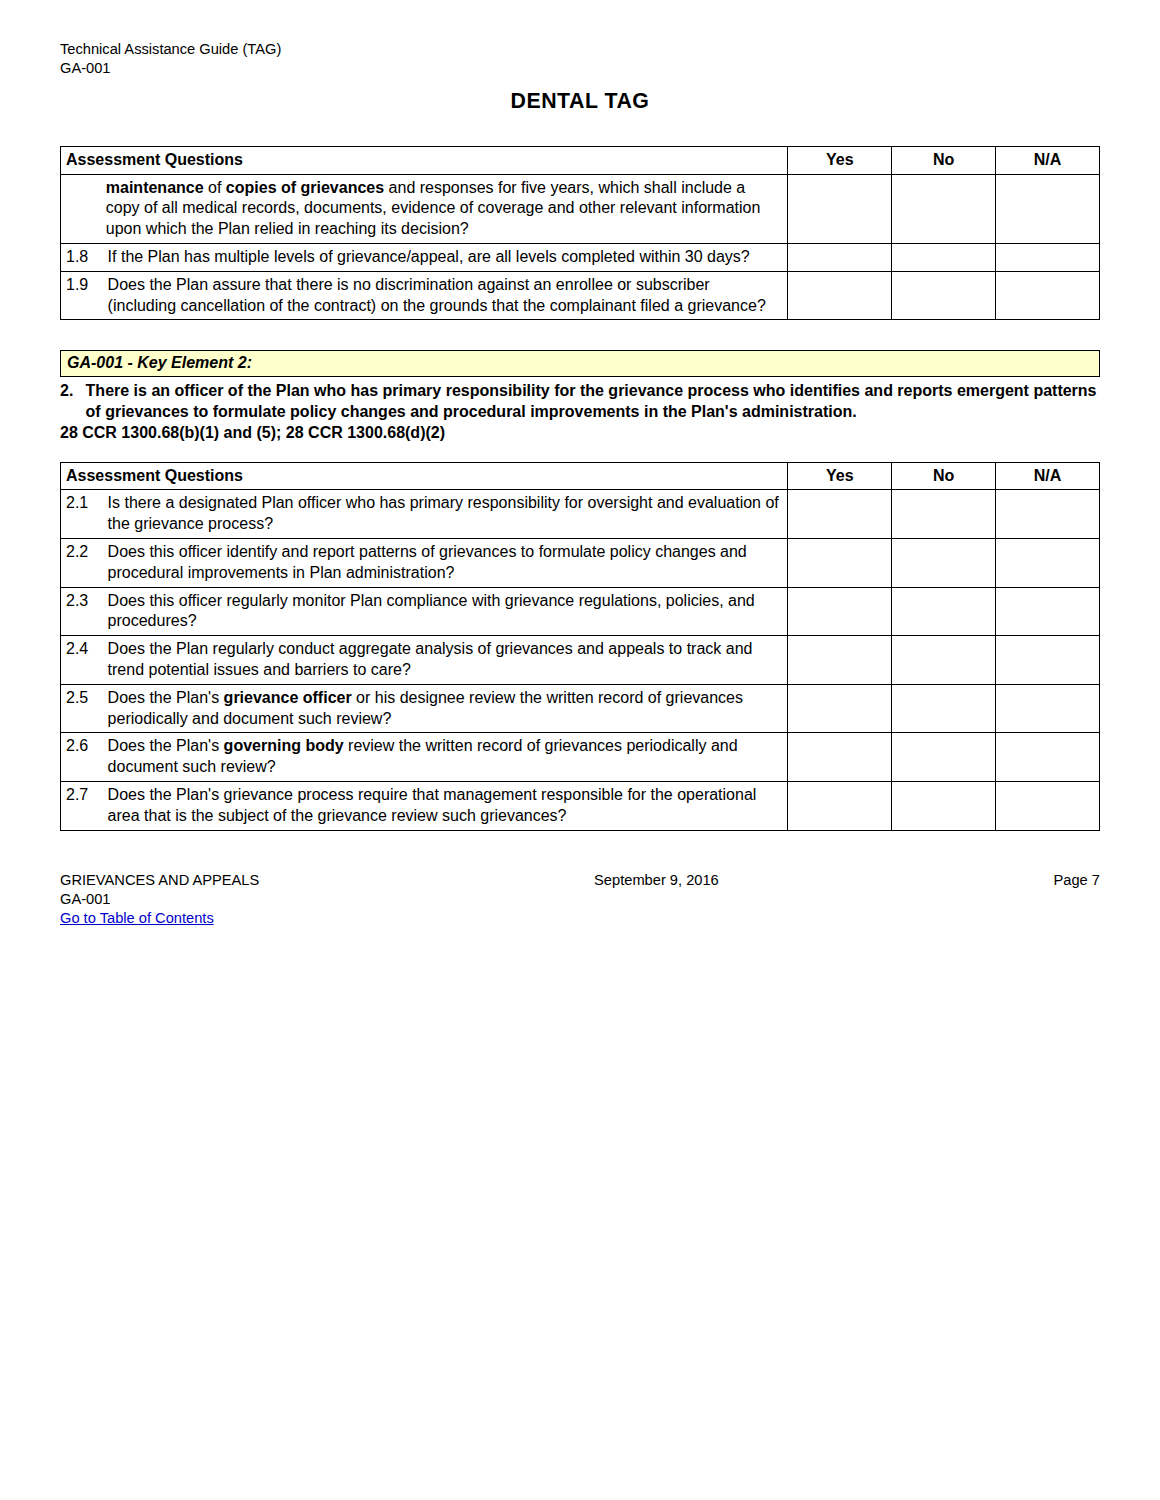Technical Assistance Guide (TAG)
GA-001
DENTAL TAG
| Assessment Questions | Yes | No | N/A |
| --- | --- | --- | --- |
| maintenance of copies of grievances and responses for five years, which shall include a copy of all medical records, documents, evidence of coverage and other relevant information upon which the Plan relied in reaching its decision? | | | |
| 1.8 If the Plan has multiple levels of grievance/appeal, are all levels completed within 30 days? | | | |
| 1.9 Does the Plan assure that there is no discrimination against an enrollee or subscriber (including cancellation of the contract) on the grounds that the complainant filed a grievance? | | | |
GA-001 - Key Element 2:
2. There is an officer of the Plan who has primary responsibility for the grievance process who identifies and reports emergent patterns of grievances to formulate policy changes and procedural improvements in the Plan's administration.
28 CCR 1300.68(b)(1) and (5); 28 CCR 1300.68(d)(2)
| Assessment Questions | Yes | No | N/A |
| --- | --- | --- | --- |
| 2.1 Is there a designated Plan officer who has primary responsibility for oversight and evaluation of the grievance process? | | | |
| 2.2 Does this officer identify and report patterns of grievances to formulate policy changes and procedural improvements in Plan administration? | | | |
| 2.3 Does this officer regularly monitor Plan compliance with grievance regulations, policies, and procedures? | | | |
| 2.4 Does the Plan regularly conduct aggregate analysis of grievances and appeals to track and trend potential issues and barriers to care? | | | |
| 2.5 Does the Plan's grievance officer or his designee review the written record of grievances periodically and document such review? | | | |
| 2.6 Does the Plan's governing body review the written record of grievances periodically and document such review? | | | |
| 2.7 Does the Plan's grievance process require that management responsible for the operational area that is the subject of the grievance review such grievances? | | | |
GRIEVANCES AND APPEALS GA-001 Go to Table of Contents
September 9, 2016
Page 7